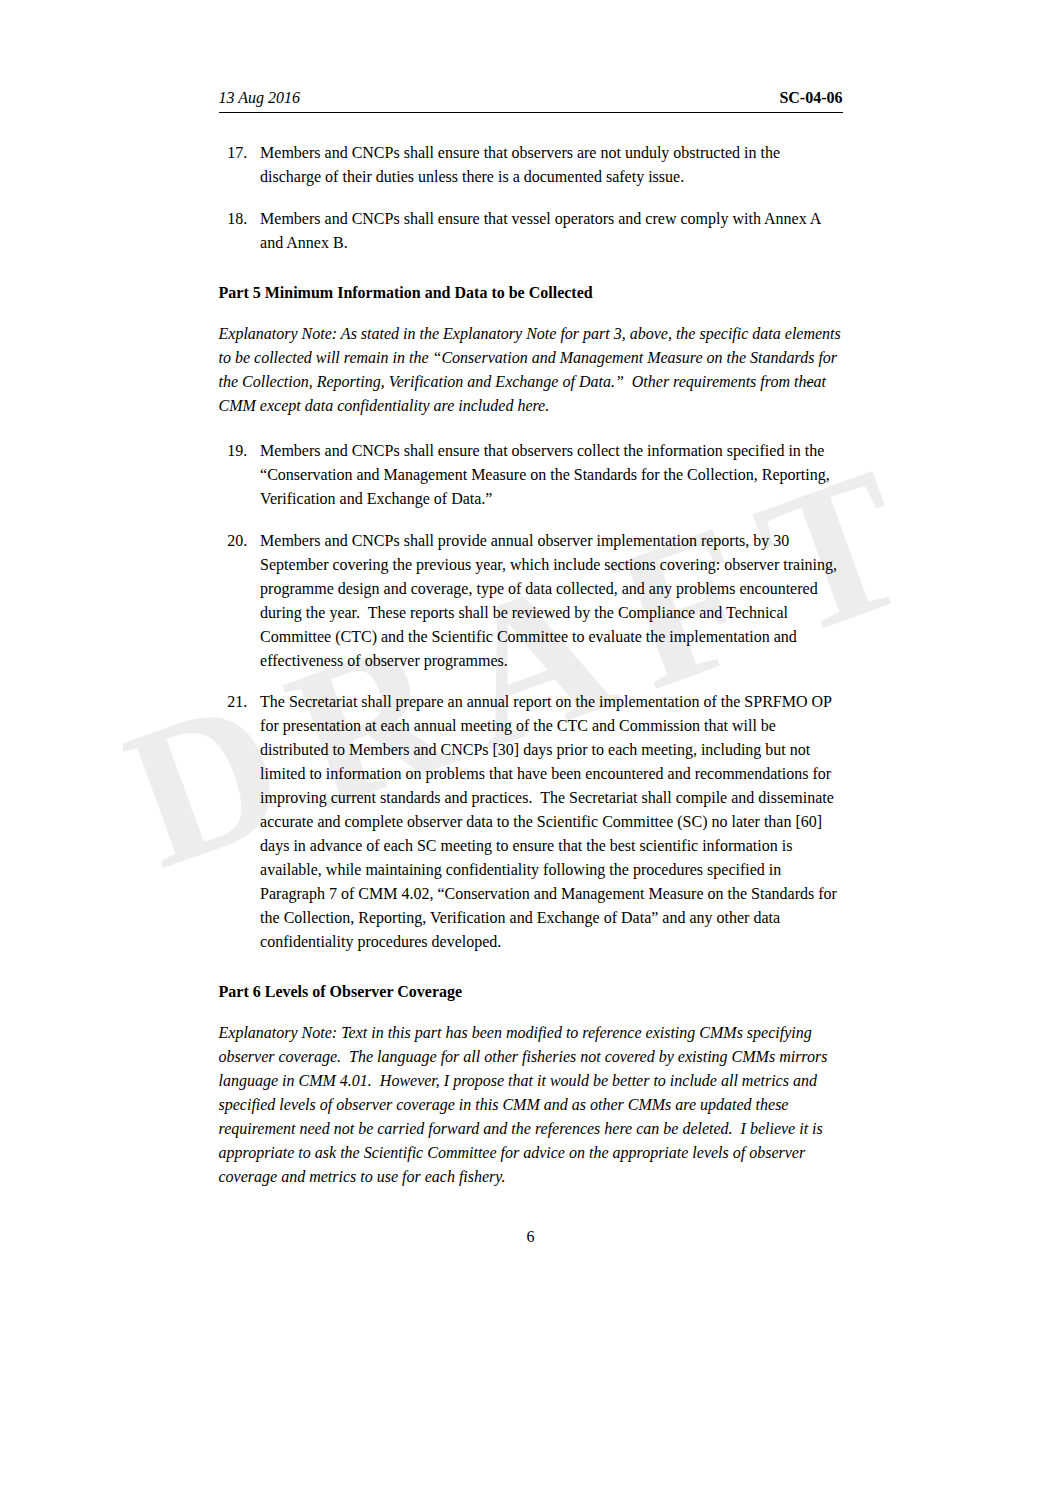DRAFT
13 Aug 2016 SC-04-06
17. Members and CNCPs shall ensure that observers are not unduly obstructed in the discharge of their duties unless there is a documented safety issue.
18. Members and CNCPs shall ensure that vessel operators and crew comply with Annex A and Annex B.
Part 5 Minimum Information and Data to be Collected
Explanatory Note: As stated in the Explanatory Note for part 3, above, the specific data elements to be collected will remain in the “Conservation and Management Measure on the Standards for the Collection, Reporting, Verification and Exchange of Data.” Other requirements from theat CMM except data confidentiality are included here.
19. Members and CNCPs shall ensure that observers collect the information specified in the “Conservation and Management Measure on the Standards for the Collection, Reporting, Verification and Exchange of Data.”
20. Members and CNCPs shall provide annual observer implementation reports, by 30 September covering the previous year, which include sections covering: observer training, programme design and coverage, type of data collected, and any problems encountered during the year. These reports shall be reviewed by the Compliance and Technical Committee (CTC) and the Scientific Committee to evaluate the implementation and effectiveness of observer programmes.
21. The Secretariat shall prepare an annual report on the implementation of the SPRFMO OP for presentation at each annual meeting of the CTC and Commission that will be distributed to Members and CNCPs [30] days prior to each meeting, including but not limited to information on problems that have been encountered and recommendations for improving current standards and practices. The Secretariat shall compile and disseminate accurate and complete observer data to the Scientific Committee (SC) no later than [60] days in advance of each SC meeting to ensure that the best scientific information is available, while maintaining confidentiality following the procedures specified in Paragraph 7 of CMM 4.02, “Conservation and Management Measure on the Standards for the Collection, Reporting, Verification and Exchange of Data” and any other data confidentiality procedures developed.
Part 6 Levels of Observer Coverage
Explanatory Note: Text in this part has been modified to reference existing CMMs specifying observer coverage. The language for all other fisheries not covered by existing CMMs mirrors language in CMM 4.01. However, I propose that it would be better to include all metrics and specified levels of observer coverage in this CMM and as other CMMs are updated these requirement need not be carried forward and the references here can be deleted. I believe it is appropriate to ask the Scientific Committee for advice on the appropriate levels of observer coverage and metrics to use for each fishery.
6